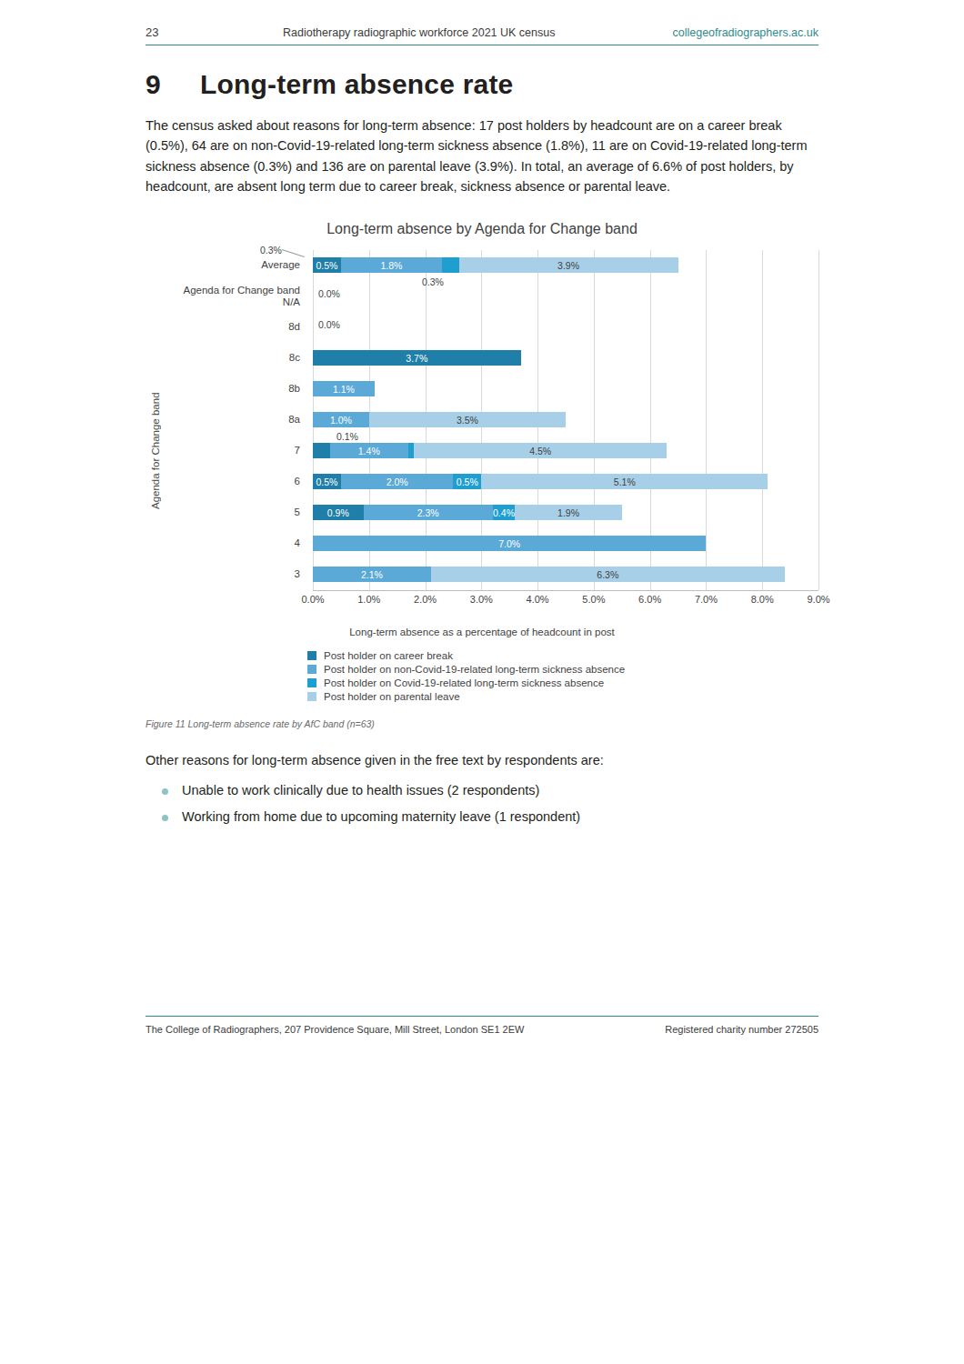23
Radiotherapy radiographic workforce 2021 UK census
collegeofradiographers.ac.uk
9 Long-term absence rate
The census asked about reasons for long-term absence: 17 post holders by headcount are on a career break (0.5%), 64 are on non-Covid-19-related long-term sickness absence (1.8%), 11 are on Covid-19-related long-term sickness absence (0.3%) and 136 are on parental leave (3.9%). In total, an average of 6.6% of post holders, by headcount, are absent long term due to career break, sickness absence or parental leave.
Long-term absence by Agenda for Change band
Agenda for Change band
Average
Agenda for Change band N/A
8d
8c
8b
8a
7
6
5
4
3
0.5%
1.8%
3.9%
0.0% 0.3%
0.0%
3.7%
1.1%
1.0%
3.5%
1.4%
4.5%
0.1%
0.3%
0.5%
2.0%
0.5%
5.1%
0.9%
2.3%
0.4%
1.9%
7.0%
2.1%
6.3%
0.0%
1.0%
2.0%
3.0%
4.0%
5.0%
6.0%
7.0%
8.0%
9.0%
Long-term absence as a percentage of headcount in post
Post holder on career break
Post holder on non-Covid-19-related long-term sickness absence
Post holder on Covid-19-related long-term sickness absence
Post holder on parental leave
Figure 11 Long-term absence rate by AfC band (n=63)
Other reasons for long-term absence given in the free text by respondents are:
Unable to work clinically due to health issues (2 respondents)
Working from home due to upcoming maternity leave (1 respondent)
The College of Radiographers, 207 Providence Square, Mill Street, London SE1 2EW
Registered charity number 272505